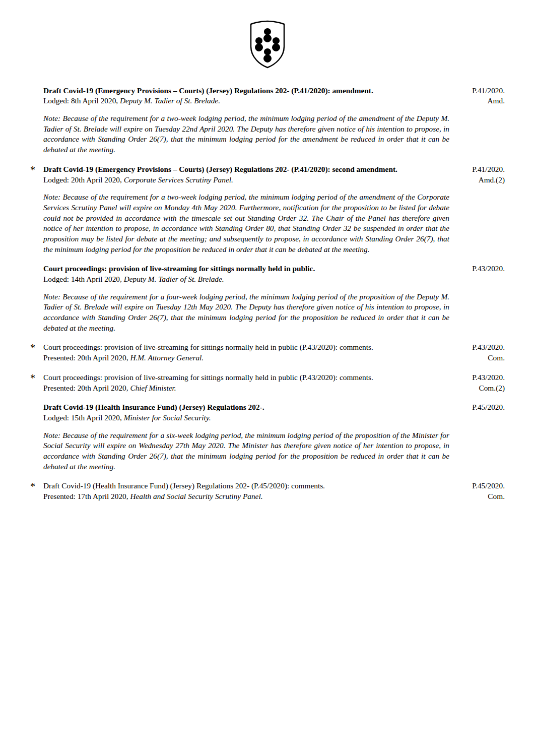| | Draft Covid-19 (Emergency Provisions – Courts) (Jersey) Regulations 202- (P.41/2020): amendment. Lodged: 8th April 2020, Deputy M. Tadier of St. Brelade. Note: Because of the requirement for a two-week lodging period, the minimum lodging period of the amendment of the Deputy M. Tadier of St. Brelade will expire on Tuesday 22nd April 2020. The Deputy has therefore given notice of his intention to propose, in accordance with Standing Order 26(7), that the minimum lodging period for the amendment be reduced in order that it can be debated at the meeting. | P.41/2020. Amd. |
| * | Draft Covid-19 (Emergency Provisions – Courts) (Jersey) Regulations 202- (P.41/2020): second amendment. Lodged: 20th April 2020, Corporate Services Scrutiny Panel. Note: Because of the requirement for a two-week lodging period, the minimum lodging period of the amendment of the Corporate Services Scrutiny Panel will expire on Monday 4th May 2020. Furthermore, notification for the proposition to be listed for debate could not be provided in accordance with the timescale set out Standing Order 32. The Chair of the Panel has therefore given notice of her intention to propose, in accordance with Standing Order 80, that Standing Order 32 be suspended in order that the proposition may be listed for debate at the meeting; and subsequently to propose, in accordance with Standing Order 26(7), that the minimum lodging period for the proposition be reduced in order that it can be debated at the meeting. | P.41/2020. Amd.(2) |
| | Court proceedings: provision of live-streaming for sittings normally held in public. Lodged: 14th April 2020, Deputy M. Tadier of St. Brelade. Note: Because of the requirement for a four-week lodging period, the minimum lodging period of the proposition of the Deputy M. Tadier of St. Brelade will expire on Tuesday 12th May 2020. The Deputy has therefore given notice of his intention to propose, in accordance with Standing Order 26(7), that the minimum lodging period for the proposition be reduced in order that it can be debated at the meeting. | P.43/2020. |
| * | Court proceedings: provision of live-streaming for sittings normally held in public (P.43/2020): comments. Presented: 20th April 2020, H.M. Attorney General. | P.43/2020. Com. |
| * | Court proceedings: provision of live-streaming for sittings normally held in public (P.43/2020): comments. Presented: 20th April 2020, Chief Minister. | P.43/2020. Com.(2) |
| | Draft Covid-19 (Health Insurance Fund) (Jersey) Regulations 202-. Lodged: 15th April 2020, Minister for Social Security. Note: Because of the requirement for a six-week lodging period, the minimum lodging period of the proposition of the Minister for Social Security will expire on Wednesday 27th May 2020. The Minister has therefore given notice of her intention to propose, in accordance with Standing Order 26(7), that the minimum lodging period for the proposition be reduced in order that it can be debated at the meeting. | P.45/2020. |
| * | Draft Covid-19 (Health Insurance Fund) (Jersey) Regulations 202- (P.45/2020): comments. Presented: 17th April 2020, Health and Social Security Scrutiny Panel. | P.45/2020. Com. |